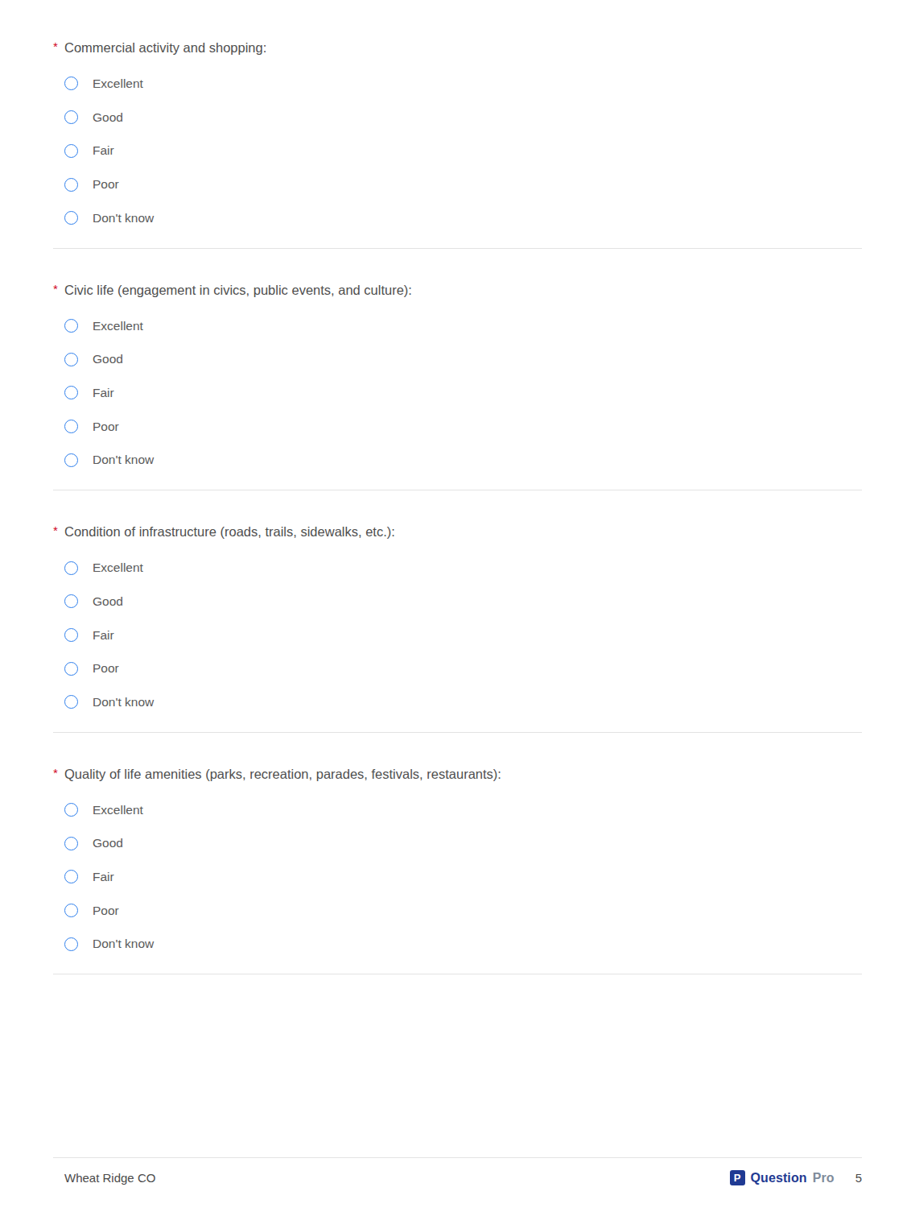*Commercial activity and shopping:
Excellent
Good
Fair
Poor
Don't know
*Civic life (engagement in civics, public events, and culture):
Excellent
Good
Fair
Poor
Don't know
*Condition of infrastructure (roads, trails, sidewalks, etc.):
Excellent
Good
Fair
Poor
Don't know
*Quality of life amenities (parks, recreation, parades, festivals, restaurants):
Excellent
Good
Fair
Poor
Don't know
Wheat Ridge CO
PQuestionPro
5